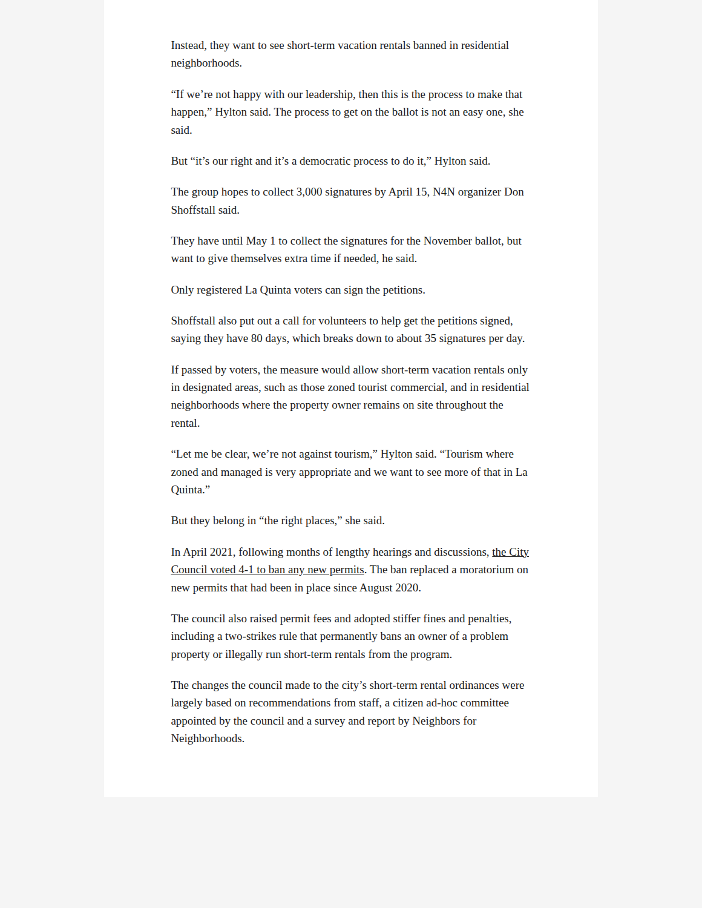Instead, they want to see short-term vacation rentals banned in residential neighborhoods.
“If we’re not happy with our leadership, then this is the process to make that happen,” Hylton said. The process to get on the ballot is not an easy one, she said.
But “it’s our right and it’s a democratic process to do it,” Hylton said.
The group hopes to collect 3,000 signatures by April 15, N4N organizer Don Shoffstall said.
They have until May 1 to collect the signatures for the November ballot, but want to give themselves extra time if needed, he said.
Only registered La Quinta voters can sign the petitions.
Shoffstall also put out a call for volunteers to help get the petitions signed, saying they have 80 days, which breaks down to about 35 signatures per day.
If passed by voters, the measure would allow short-term vacation rentals only in designated areas, such as those zoned tourist commercial, and in residential neighborhoods where the property owner remains on site throughout the rental.
“Let me be clear, we’re not against tourism,” Hylton said. “Tourism where zoned and managed is very appropriate and we want to see more of that in La Quinta.”
But they belong in “the right places,” she said.
In April 2021, following months of lengthy hearings and discussions, the City Council voted 4-1 to ban any new permits. The ban replaced a moratorium on new permits that had been in place since August 2020.
The council also raised permit fees and adopted stiffer fines and penalties, including a two-strikes rule that permanently bans an owner of a problem property or illegally run short-term rentals from the program.
The changes the council made to the city’s short-term rental ordinances were largely based on recommendations from staff, a citizen ad-hoc committee appointed by the council and a survey and report by Neighbors for Neighborhoods.